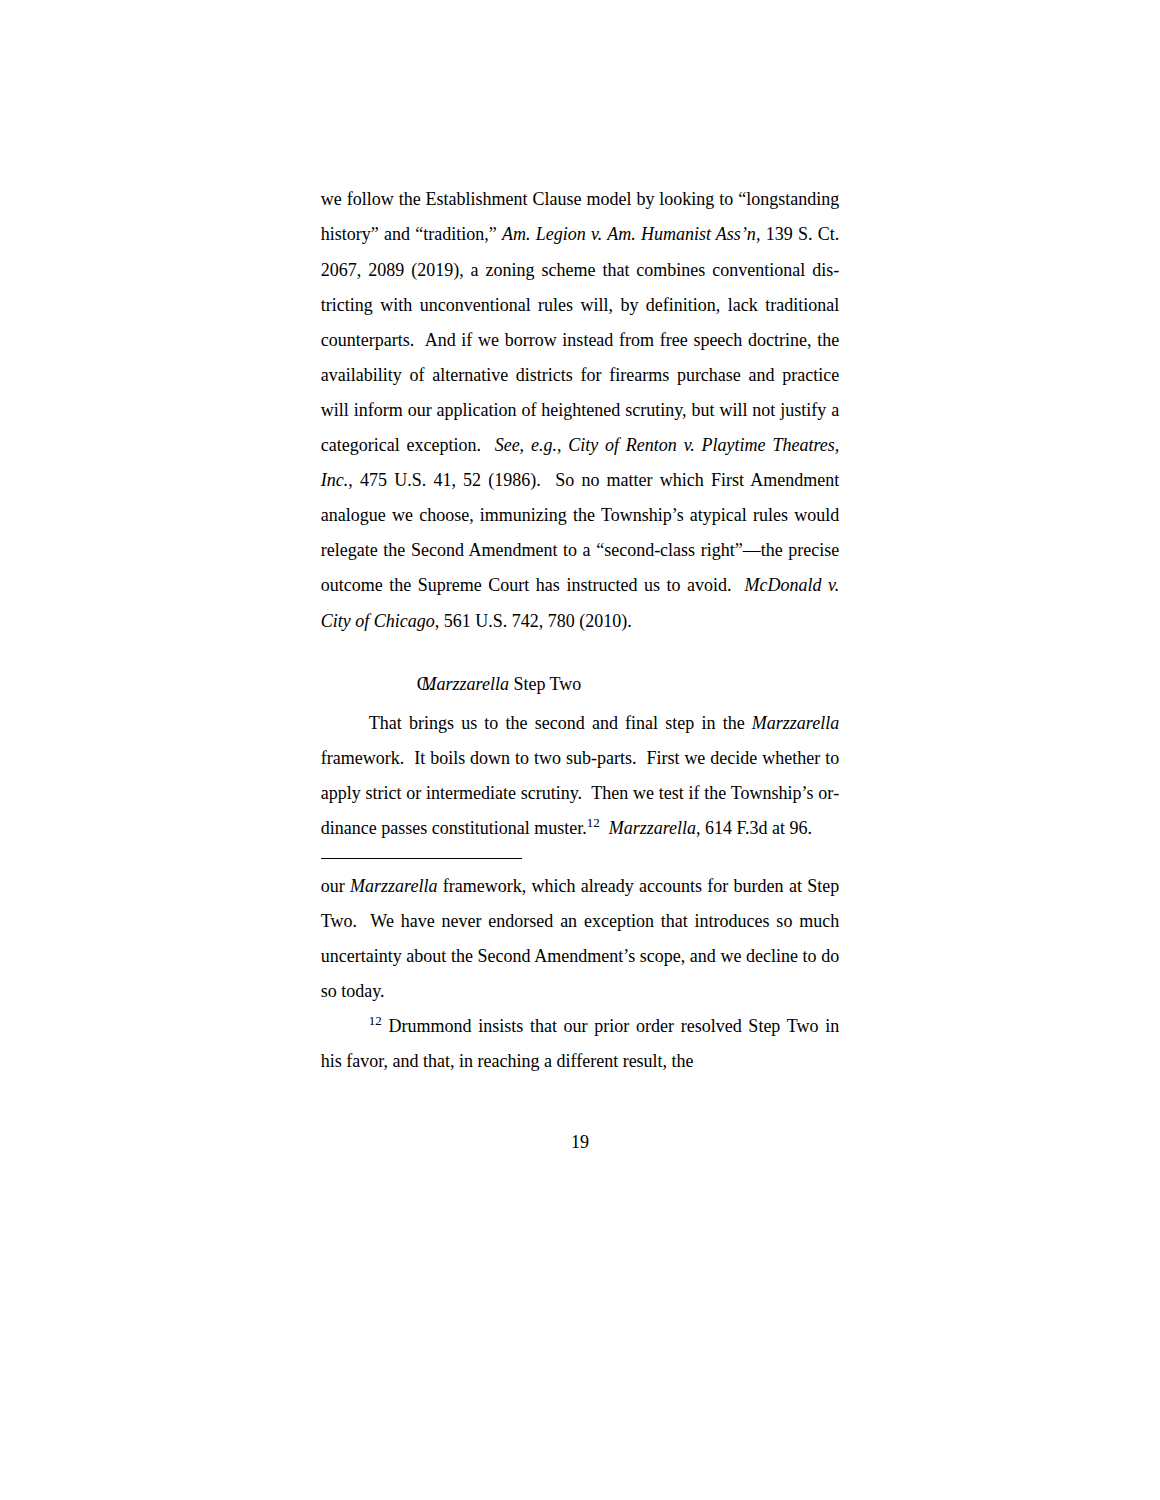we follow the Establishment Clause model by looking to “longstanding history” and “tradition,” Am. Legion v. Am. Humanist Ass’n, 139 S. Ct. 2067, 2089 (2019), a zoning scheme that combines conventional districting with unconventional rules will, by definition, lack traditional counterparts. And if we borrow instead from free speech doctrine, the availability of alternative districts for firearms purchase and practice will inform our application of heightened scrutiny, but will not justify a categorical exception. See, e.g., City of Renton v. Playtime Theatres, Inc., 475 U.S. 41, 52 (1986). So no matter which First Amendment analogue we choose, immunizing the Township’s atypical rules would relegate the Second Amendment to a “second-class right”—the precise outcome the Supreme Court has instructed us to avoid. McDonald v. City of Chicago, 561 U.S. 742, 780 (2010).
C. Marzzarella Step Two
That brings us to the second and final step in the Marzzarella framework. It boils down to two sub-parts. First we decide whether to apply strict or intermediate scrutiny. Then we test if the Township’s ordinance passes constitutional muster.12 Marzzarella, 614 F.3d at 96.
our Marzzarella framework, which already accounts for burden at Step Two. We have never endorsed an exception that introduces so much uncertainty about the Second Amendment’s scope, and we decline to do so today.
12 Drummond insists that our prior order resolved Step Two in his favor, and that, in reaching a different result, the
19